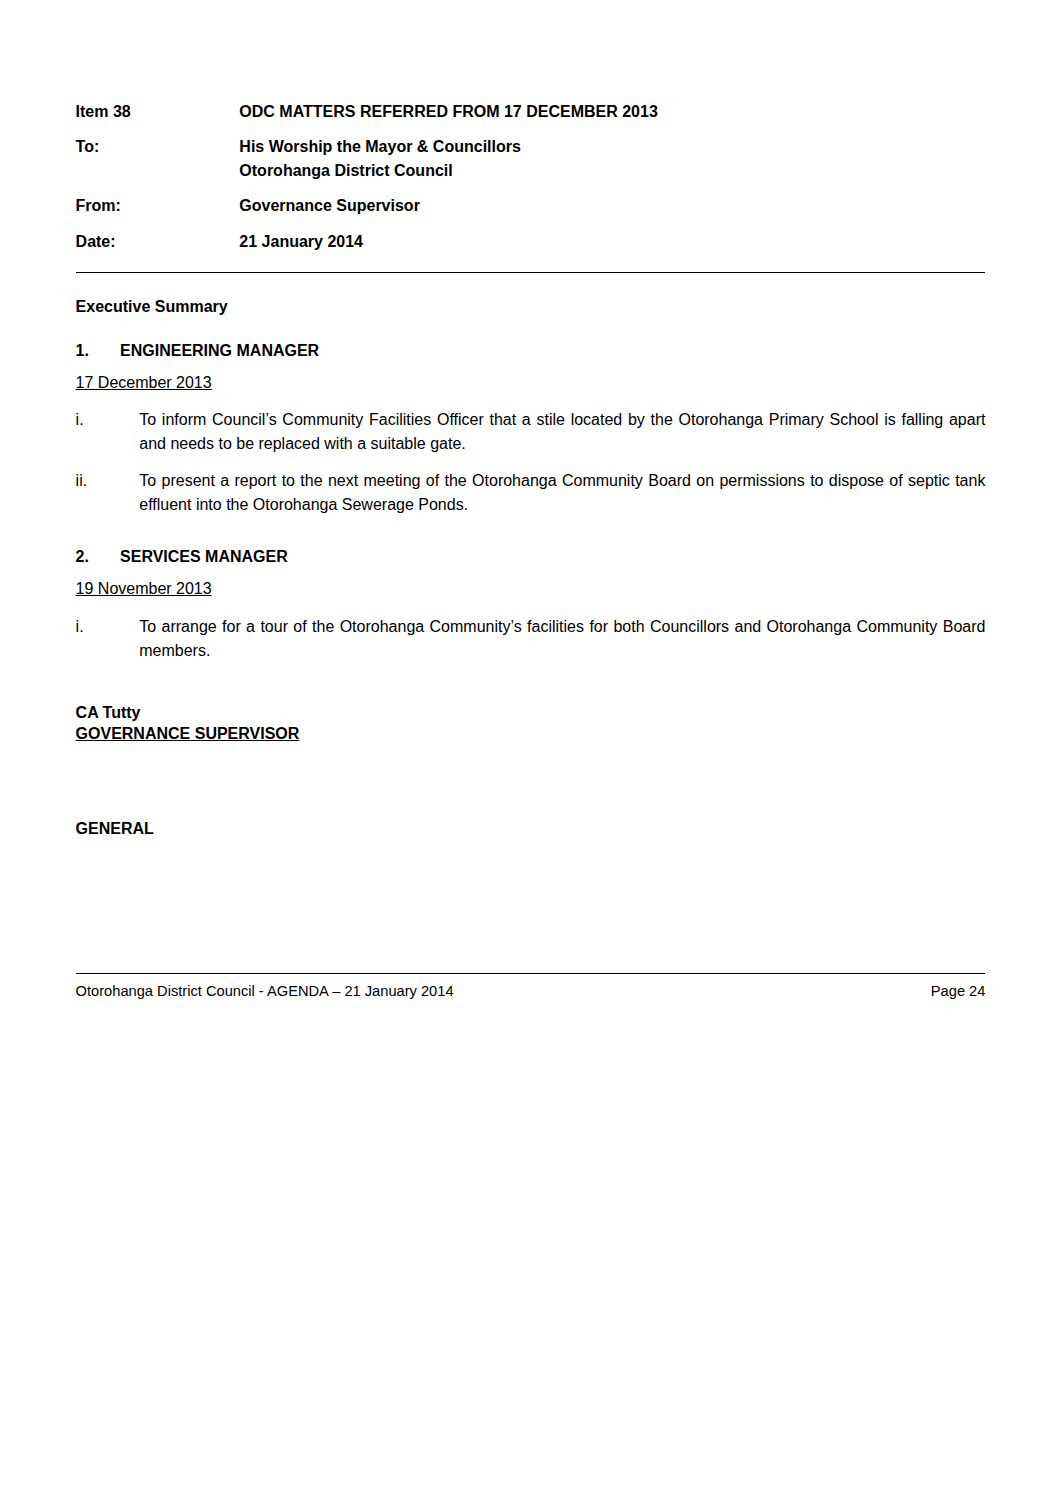| Item 38 | ODC MATTERS REFERRED FROM 17 DECEMBER 2013 |
| To: | His Worship the Mayor & Councillors Otorohanga District Council |
| From: | Governance Supervisor |
| Date: | 21 January 2014 |
Executive Summary
1. ENGINEERING MANAGER
17 December 2013
| i. | To inform Council’s Community Facilities Officer that a stile located by the Otorohanga Primary School is falling apart and needs to be replaced with a suitable gate. |
| ii. | To present a report to the next meeting of the Otorohanga Community Board on permissions to dispose of septic tank effluent into the Otorohanga Sewerage Ponds. |
2. SERVICES MANAGER
19 November 2013
| i. | To arrange for a tour of the Otorohanga Community’s facilities for both Councillors and Otorohanga Community Board members. |
CA Tutty
GOVERNANCE SUPERVISOR
GENERAL
Otorohanga District Council - AGENDA – 21 January 2014 Page 24